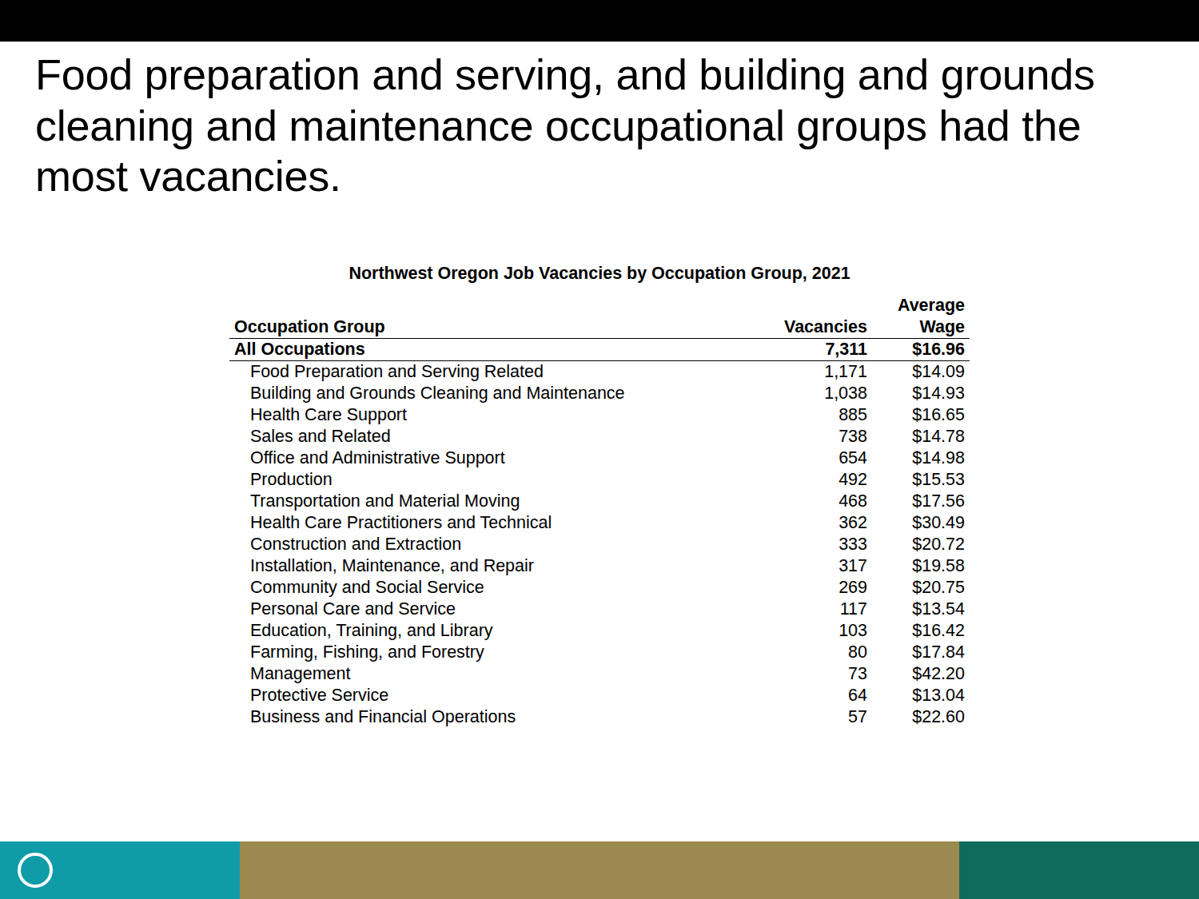Food preparation and serving, and building and grounds cleaning and maintenance occupational groups had the most vacancies.
Northwest Oregon Job Vacancies by Occupation Group, 2021
| | | Average |
| --- | --- | --- |
| Occupation Group | Vacancies | Wage |
| All Occupations | 7,311 | $16.96 |
| Food Preparation and Serving Related | 1,171 | $14.09 |
| Building and Grounds Cleaning and Maintenance | 1,038 | $14.93 |
| Health Care Support | 885 | $16.65 |
| Sales and Related | 738 | $14.78 |
| Office and Administrative Support | 654 | $14.98 |
| Production | 492 | $15.53 |
| Transportation and Material Moving | 468 | $17.56 |
| Health Care Practitioners and Technical | 362 | $30.49 |
| Construction and Extraction | 333 | $20.72 |
| Installation, Maintenance, and Repair | 317 | $19.58 |
| Community and Social Service | 269 | $20.75 |
| Personal Care and Service | 117 | $13.54 |
| Education, Training, and Library | 103 | $16.42 |
| Farming, Fishing, and Forestry | 80 | $17.84 |
| Management | 73 | $42.20 |
| Protective Service | 64 | $13.04 |
| Business and Financial Operations | 57 | $22.60 |